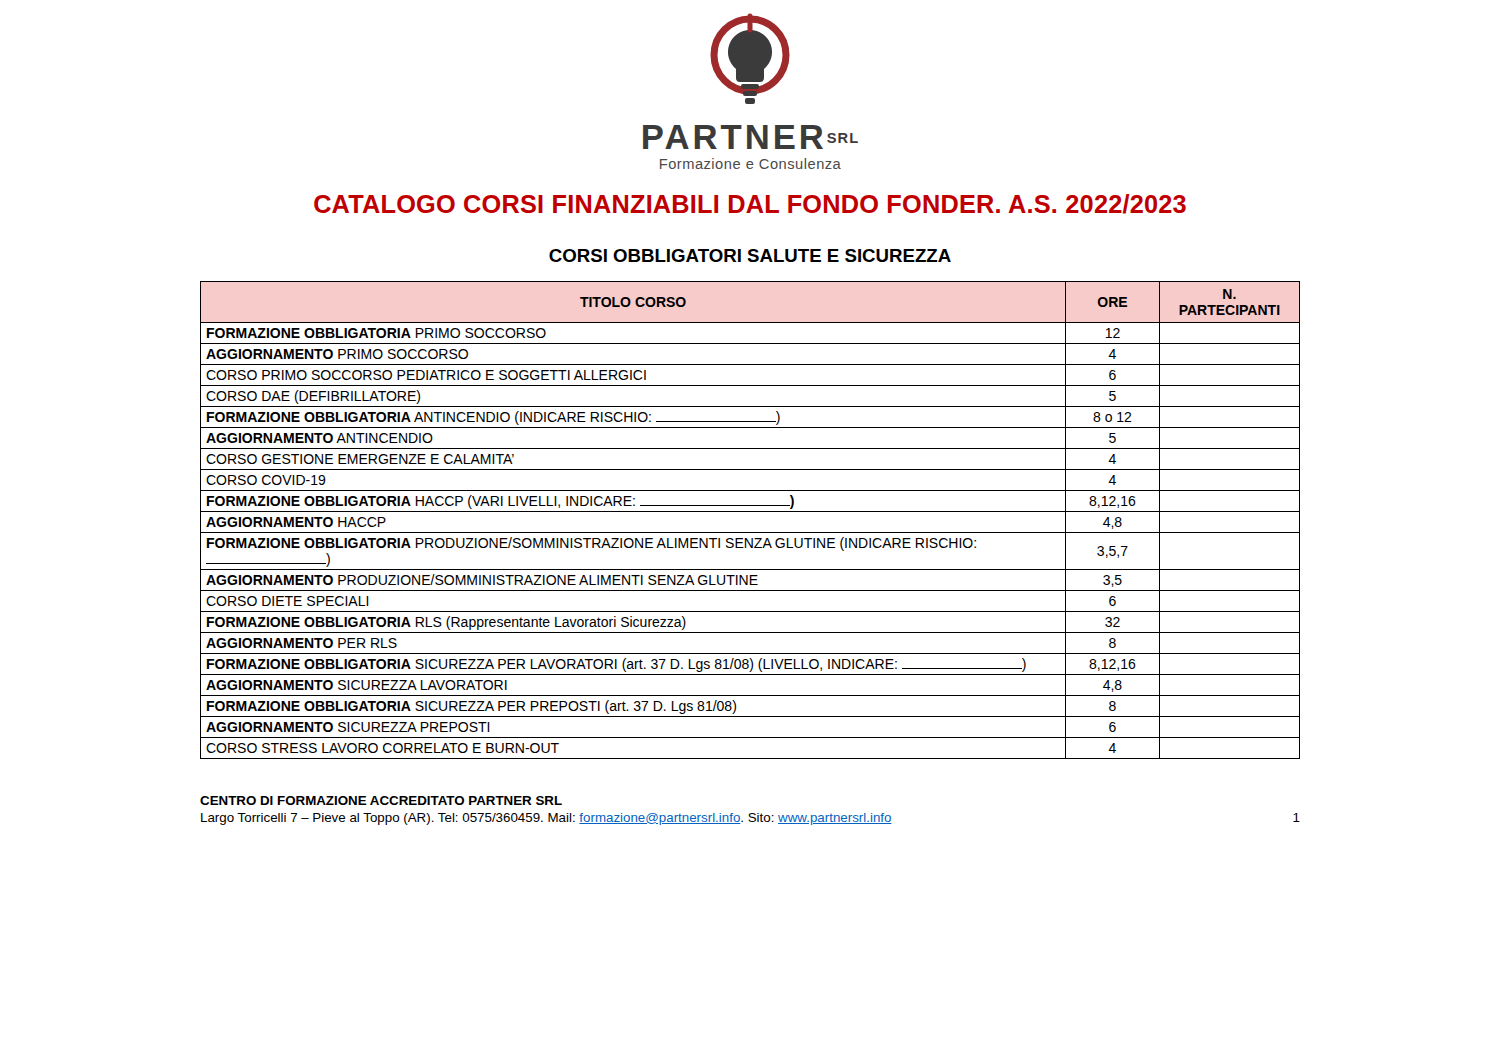PARTNER SRL
Formazione e Consulenza
CATALOGO CORSI FINANZIABILI DAL FONDO FONDER. A.S. 2022/2023
CORSI OBBLIGATORI SALUTE E SICUREZZA
| TITOLO CORSO | ORE | N. PARTECIPANTI |
| --- | --- | --- |
| FORMAZIONE OBBLIGATORIA PRIMO SOCCORSO | 12 | |
| AGGIORNAMENTO PRIMO SOCCORSO | 4 | |
| CORSO PRIMO SOCCORSO PEDIATRICO E SOGGETTI ALLERGICI | 6 | |
| CORSO DAE (DEFIBRILLATORE) | 5 | |
| FORMAZIONE OBBLIGATORIA ANTINCENDIO (INDICARE RISCHIO: ) | 8 o 12 | |
| AGGIORNAMENTO ANTINCENDIO | 5 | |
| CORSO GESTIONE EMERGENZE E CALAMITA’ | 4 | |
| CORSO COVID-19 | 4 | |
| FORMAZIONE OBBLIGATORIA HACCP (VARI LIVELLI, INDICARE: ) | 8,12,16 | |
| AGGIORNAMENTO HACCP | 4,8 | |
| FORMAZIONE OBBLIGATORIA PRODUZIONE/SOMMINISTRAZIONE ALIMENTI SENZA GLUTINE (INDICARE RISCHIO: ) | 3,5,7 | |
| AGGIORNAMENTO PRODUZIONE/SOMMINISTRAZIONE ALIMENTI SENZA GLUTINE | 3,5 | |
| CORSO DIETE SPECIALI | 6 | |
| FORMAZIONE OBBLIGATORIA RLS (Rappresentante Lavoratori Sicurezza) | 32 | |
| AGGIORNAMENTO PER RLS | 8 | |
| FORMAZIONE OBBLIGATORIA SICUREZZA PER LAVORATORI (art. 37 D. Lgs 81/08) (LIVELLO, INDICARE: ) | 8,12,16 | |
| AGGIORNAMENTO SICUREZZA LAVORATORI | 4,8 | |
| FORMAZIONE OBBLIGATORIA SICUREZZA PER PREPOSTI (art. 37 D. Lgs 81/08) | 8 | |
| AGGIORNAMENTO SICUREZZA PREPOSTI | 6 | |
| CORSO STRESS LAVORO CORRELATO E BURN-OUT | 4 | |
CENTRO DI FORMAZIONE ACCREDITATO PARTNER SRL
Largo Torricelli 7 – Pieve al Toppo (AR). Tel: 0575/360459. Mail: formazione@partnersrl.info. Sito: www.partnersrl.info
1